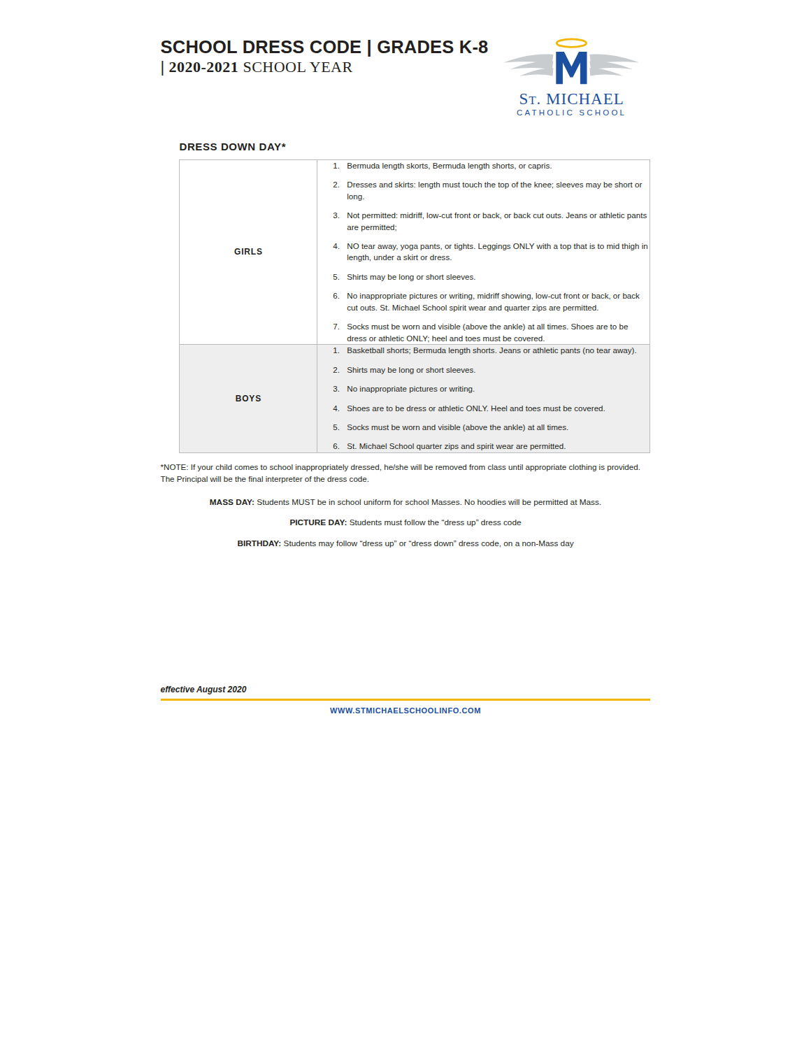SCHOOL DRESS CODE | GRADES K-8
| 2020-2021 SCHOOL YEAR
ST. MICHAEL
CATHOLIC SCHOOL
DRESS DOWN DAY*
| GIRLS | Bermuda length skorts, Bermuda length shorts, or capris. Dresses and skirts: length must touch the top of the knee; sleeves may be short or long. Not permitted: midriff, low-cut front or back, or back cut outs. Jeans or athletic pants are permitted; NO tear away, yoga pants, or tights. Leggings ONLY with a top that is to mid thigh in length, under a skirt or dress. Shirts may be long or short sleeves. No inappropriate pictures or writing, midriff showing, low-cut front or back, or back cut outs. St. Michael School spirit wear and quarter zips are permitted. Socks must be worn and visible (above the ankle) at all times. Shoes are to be dress or athletic ONLY; heel and toes must be covered. |
| BOYS | Basketball shorts; Bermuda length shorts. Jeans or athletic pants (no tear away). Shirts may be long or short sleeves. No inappropriate pictures or writing. Shoes are to be dress or athletic ONLY. Heel and toes must be covered. Socks must be worn and visible (above the ankle) at all times. St. Michael School quarter zips and spirit wear are permitted. |
*NOTE: If your child comes to school inappropriately dressed, he/she will be removed from class until appropriate clothing is provided. The Principal will be the final interpreter of the dress code.
MASS DAY: Students MUST be in school uniform for school Masses. No hoodies will be permitted at Mass.
PICTURE DAY: Students must follow the “dress up” dress code
BIRTHDAY: Students may follow “dress up” or “dress down” dress code, on a non-Mass day
effective August 2020
WWW.STMICHAELSCHOOLINFO.COM